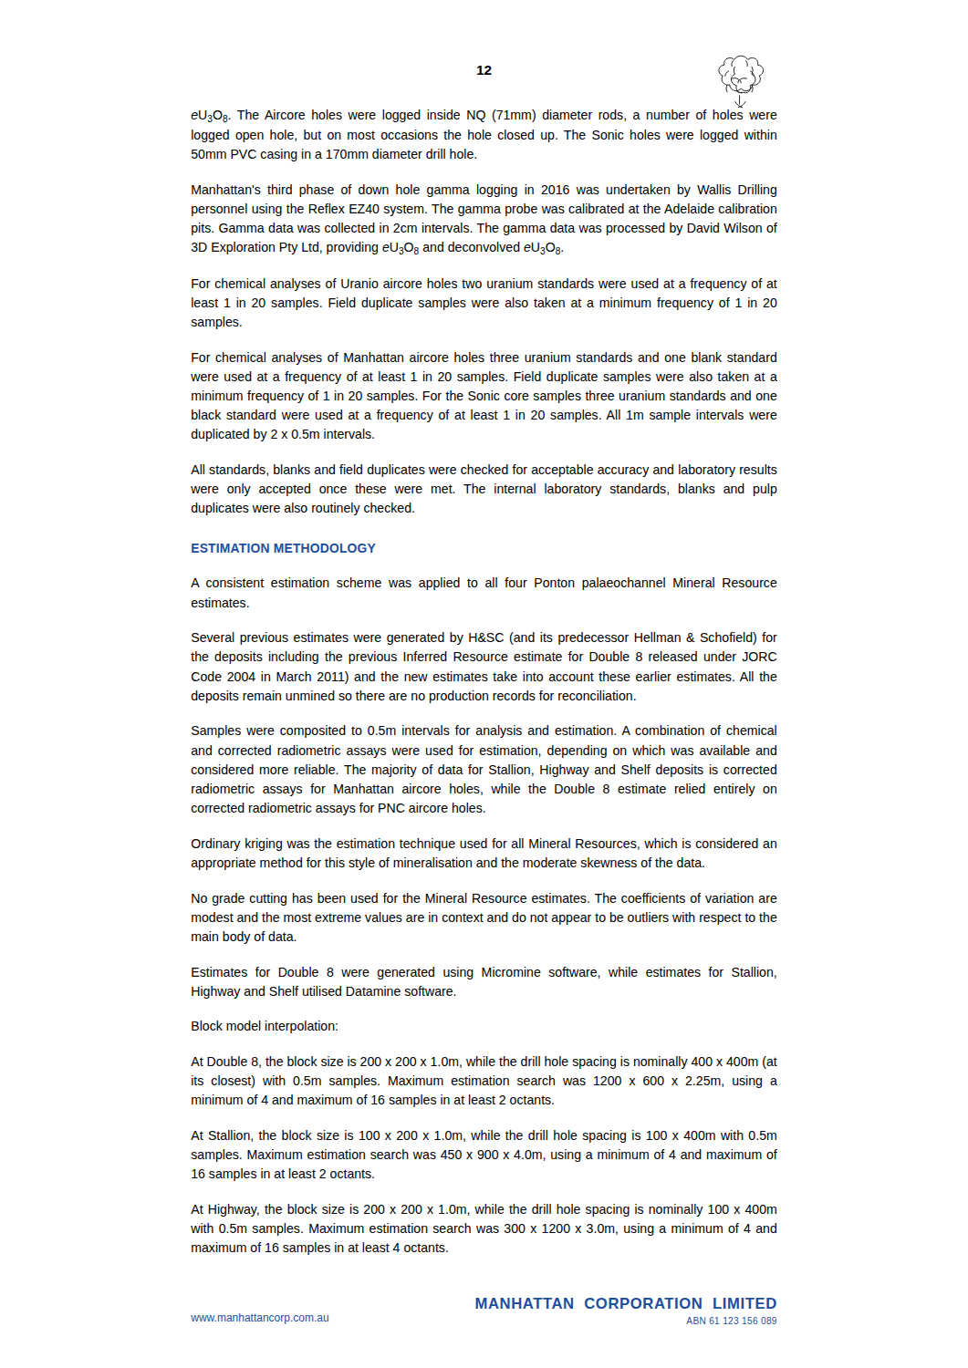12
e U3O8. The Aircore holes were logged inside NQ (71mm) diameter rods, a number of holes were logged open hole, but on most occasions the hole closed up. The Sonic holes were logged within 50mm PVC casing in a 170mm diameter drill hole.
Manhattan's third phase of down hole gamma logging in 2016 was undertaken by Wallis Drilling personnel using the Reflex EZ40 system. The gamma probe was calibrated at the Adelaide calibration pits. Gamma data was collected in 2cm intervals. The gamma data was processed by David Wilson of 3D Exploration Pty Ltd, providing e U3O8 and deconvolved e U3O8.
For chemical analyses of Uranio aircore holes two uranium standards were used at a frequency of at least 1 in 20 samples. Field duplicate samples were also taken at a minimum frequency of 1 in 20 samples.
For chemical analyses of Manhattan aircore holes three uranium standards and one blank standard were used at a frequency of at least 1 in 20 samples. Field duplicate samples were also taken at a minimum frequency of 1 in 20 samples. For the Sonic core samples three uranium standards and one black standard were used at a frequency of at least 1 in 20 samples. All 1m sample intervals were duplicated by 2 x 0.5m intervals.
All standards, blanks and field duplicates were checked for acceptable accuracy and laboratory results were only accepted once these were met. The internal laboratory standards, blanks and pulp duplicates were also routinely checked.
ESTIMATION METHODOLOGY
A consistent estimation scheme was applied to all four Ponton palaeochannel Mineral Resource estimates.
Several previous estimates were generated by H&SC (and its predecessor Hellman & Schofield) for the deposits including the previous Inferred Resource estimate for Double 8 released under JORC Code 2004 in March 2011) and the new estimates take into account these earlier estimates. All the deposits remain unmined so there are no production records for reconciliation.
Samples were composited to 0.5m intervals for analysis and estimation. A combination of chemical and corrected radiometric assays were used for estimation, depending on which was available and considered more reliable. The majority of data for Stallion, Highway and Shelf deposits is corrected radiometric assays for Manhattan aircore holes, while the Double 8 estimate relied entirely on corrected radiometric assays for PNC aircore holes.
Ordinary kriging was the estimation technique used for all Mineral Resources, which is considered an appropriate method for this style of mineralisation and the moderate skewness of the data.
No grade cutting has been used for the Mineral Resource estimates. The coefficients of variation are modest and the most extreme values are in context and do not appear to be outliers with respect to the main body of data.
Estimates for Double 8 were generated using Micromine software, while estimates for Stallion, Highway and Shelf utilised Datamine software.
Block model interpolation:
At Double 8, the block size is 200 x 200 x 1.0m, while the drill hole spacing is nominally 400 x 400m (at its closest) with 0.5m samples. Maximum estimation search was 1200 x 600 x 2.25m, using a minimum of 4 and maximum of 16 samples in at least 2 octants.
At Stallion, the block size is 100 x 200 x 1.0m, while the drill hole spacing is 100 x 400m with 0.5m samples. Maximum estimation search was 450 x 900 x 4.0m, using a minimum of 4 and maximum of 16 samples in at least 2 octants.
At Highway, the block size is 200 x 200 x 1.0m, while the drill hole spacing is nominally 100 x 400m with 0.5m samples. Maximum estimation search was 300 x 1200 x 3.0m, using a minimum of 4 and maximum of 16 samples in at least 4 octants.
www.manhattancorp.com.au
MANHATTAN CORPORATION LIMITED
ABN 61 123 156 089